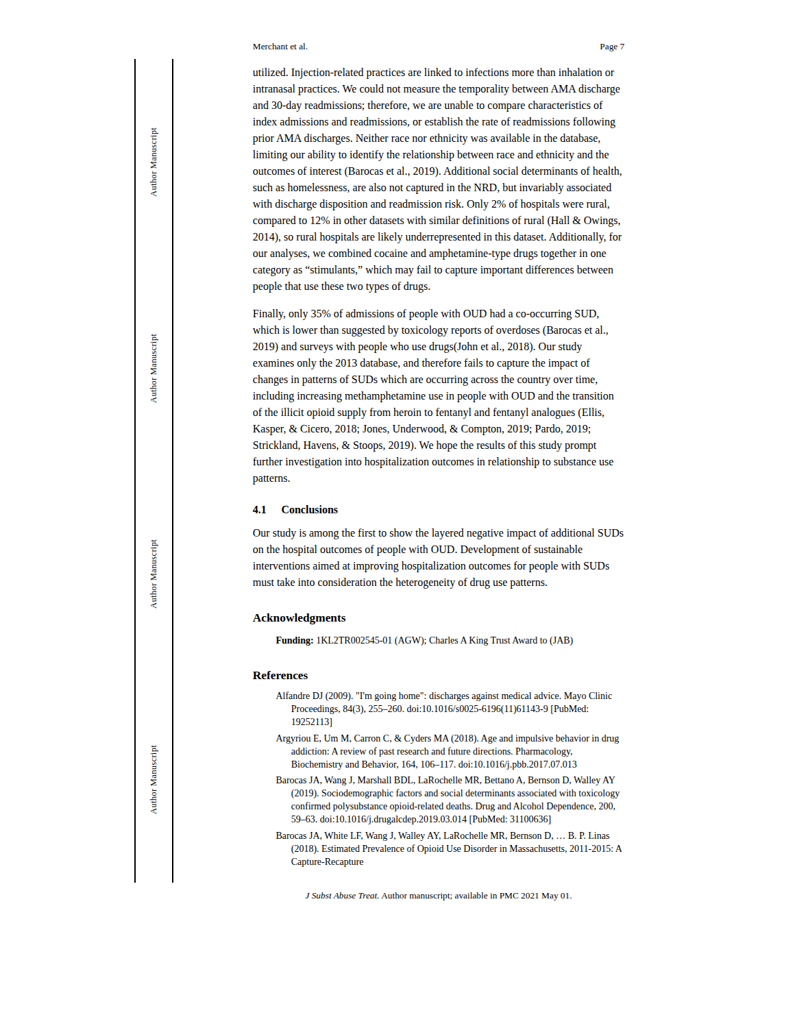Author Manuscript Author Manuscript Author Manuscript Author Manuscript
Merchant et al.
Page 7
utilized. Injection-related practices are linked to infections more than inhalation or intranasal practices. We could not measure the temporality between AMA discharge and 30-day readmissions; therefore, we are unable to compare characteristics of index admissions and readmissions, or establish the rate of readmissions following prior AMA discharges. Neither race nor ethnicity was available in the database, limiting our ability to identify the relationship between race and ethnicity and the outcomes of interest (Barocas et al., 2019). Additional social determinants of health, such as homelessness, are also not captured in the NRD, but invariably associated with discharge disposition and readmission risk. Only 2% of hospitals were rural, compared to 12% in other datasets with similar definitions of rural (Hall & Owings, 2014), so rural hospitals are likely underrepresented in this dataset. Additionally, for our analyses, we combined cocaine and amphetamine-type drugs together in one category as “stimulants,” which may fail to capture important differences between people that use these two types of drugs.
Finally, only 35% of admissions of people with OUD had a co-occurring SUD, which is lower than suggested by toxicology reports of overdoses (Barocas et al., 2019) and surveys with people who use drugs(John et al., 2018). Our study examines only the 2013 database, and therefore fails to capture the impact of changes in patterns of SUDs which are occurring across the country over time, including increasing methamphetamine use in people with OUD and the transition of the illicit opioid supply from heroin to fentanyl and fentanyl analogues (Ellis, Kasper, & Cicero, 2018; Jones, Underwood, & Compton, 2019; Pardo, 2019; Strickland, Havens, & Stoops, 2019). We hope the results of this study prompt further investigation into hospitalization outcomes in relationship to substance use patterns.
4.1 Conclusions
Our study is among the first to show the layered negative impact of additional SUDs on the hospital outcomes of people with OUD. Development of sustainable interventions aimed at improving hospitalization outcomes for people with SUDs must take into consideration the heterogeneity of drug use patterns.
Acknowledgments
Funding: 1KL2TR002545-01 (AGW); Charles A King Trust Award to (JAB)
References
Alfandre DJ (2009). "I'm going home": discharges against medical advice. Mayo Clinic Proceedings, 84(3), 255–260. doi:10.1016/s0025-6196(11)61143-9 [PubMed: 19252113]
Argyriou E, Um M, Carron C, & Cyders MA (2018). Age and impulsive behavior in drug addiction: A review of past research and future directions. Pharmacology, Biochemistry and Behavior, 164, 106–117. doi:10.1016/j.pbb.2017.07.013
Barocas JA, Wang J, Marshall BDL, LaRochelle MR, Bettano A, Bernson D, Walley AY (2019). Sociodemographic factors and social determinants associated with toxicology confirmed polysubstance opioid-related deaths. Drug and Alcohol Dependence, 200, 59–63. doi:10.1016/j.drugalcdep.2019.03.014 [PubMed: 31100636]
Barocas JA, White LF, Wang J, Walley AY, LaRochelle MR, Bernson D, … B. P. Linas (2018). Estimated Prevalence of Opioid Use Disorder in Massachusetts, 2011-2015: A Capture-Recapture
J Subst Abuse Treat. Author manuscript; available in PMC 2021 May 01.